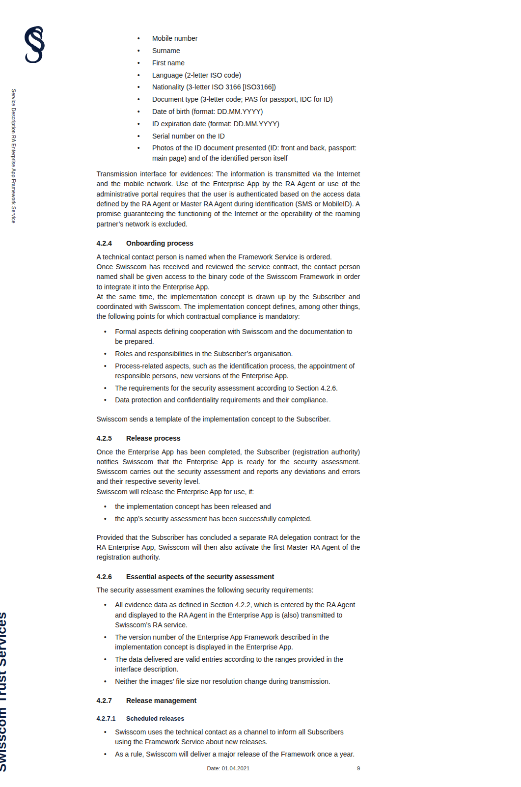Service Description RA Enterprise App Framework Service
Swisscom Trust Services
Mobile number
Surname
First name
Language (2-letter ISO code)
Nationality (3-letter ISO 3166 [ISO3166])
Document type (3-letter code; PAS for passport, IDC for ID)
Date of birth (format: DD.MM.YYYY)
ID expiration date (format: DD.MM.YYYY)
Serial number on the ID
Photos of the ID document presented (ID: front and back, passport: main page) and of the identified person itself
Transmission interface for evidences: The information is transmitted via the Internet and the mobile network. Use of the Enterprise App by the RA Agent or use of the administrative portal requires that the user is authenticated based on the access data defined by the RA Agent or Master RA Agent during identification (SMS or MobileID). A promise guaranteeing the functioning of the Internet or the operability of the roaming partner’s network is excluded.
4.2.4 Onboarding process
A technical contact person is named when the Framework Service is ordered.
Once Swisscom has received and reviewed the service contract, the contact person named shall be given access to the binary code of the Swisscom Framework in order to integrate it into the Enterprise App.
At the same time, the implementation concept is drawn up by the Subscriber and coordinated with Swisscom. The implementation concept defines, among other things, the following points for which contractual compliance is mandatory:
Formal aspects defining cooperation with Swisscom and the documentation to be prepared.
Roles and responsibilities in the Subscriber’s organisation.
Process-related aspects, such as the identification process, the appointment of responsible persons, new versions of the Enterprise App.
The requirements for the security assessment according to Section 4.2.6.
Data protection and confidentiality requirements and their compliance.
Swisscom sends a template of the implementation concept to the Subscriber.
4.2.5 Release process
Once the Enterprise App has been completed, the Subscriber (registration authority) notifies Swisscom that the Enterprise App is ready for the security assessment. Swisscom carries out the security assessment and reports any deviations and errors and their respective severity level.
Swisscom will release the Enterprise App for use, if:
the implementation concept has been released and
the app’s security assessment has been successfully completed.
Provided that the Subscriber has concluded a separate RA delegation contract for the RA Enterprise App, Swisscom will then also activate the first Master RA Agent of the registration authority.
4.2.6 Essential aspects of the security assessment
The security assessment examines the following security requirements:
All evidence data as defined in Section 4.2.2, which is entered by the RA Agent and displayed to the RA Agent in the Enterprise App is (also) transmitted to Swisscom’s RA service.
The version number of the Enterprise App Framework described in the implementation concept is displayed in the Enterprise App.
The data delivered are valid entries according to the ranges provided in the interface description.
Neither the images’ file size nor resolution change during transmission.
4.2.7 Release management
4.2.7.1 Scheduled releases
Swisscom uses the technical contact as a channel to inform all Subscribers using the Framework Service about new releases.
As a rule, Swisscom will deliver a major release of the Framework once a year.
Date: 01.04.2021
9